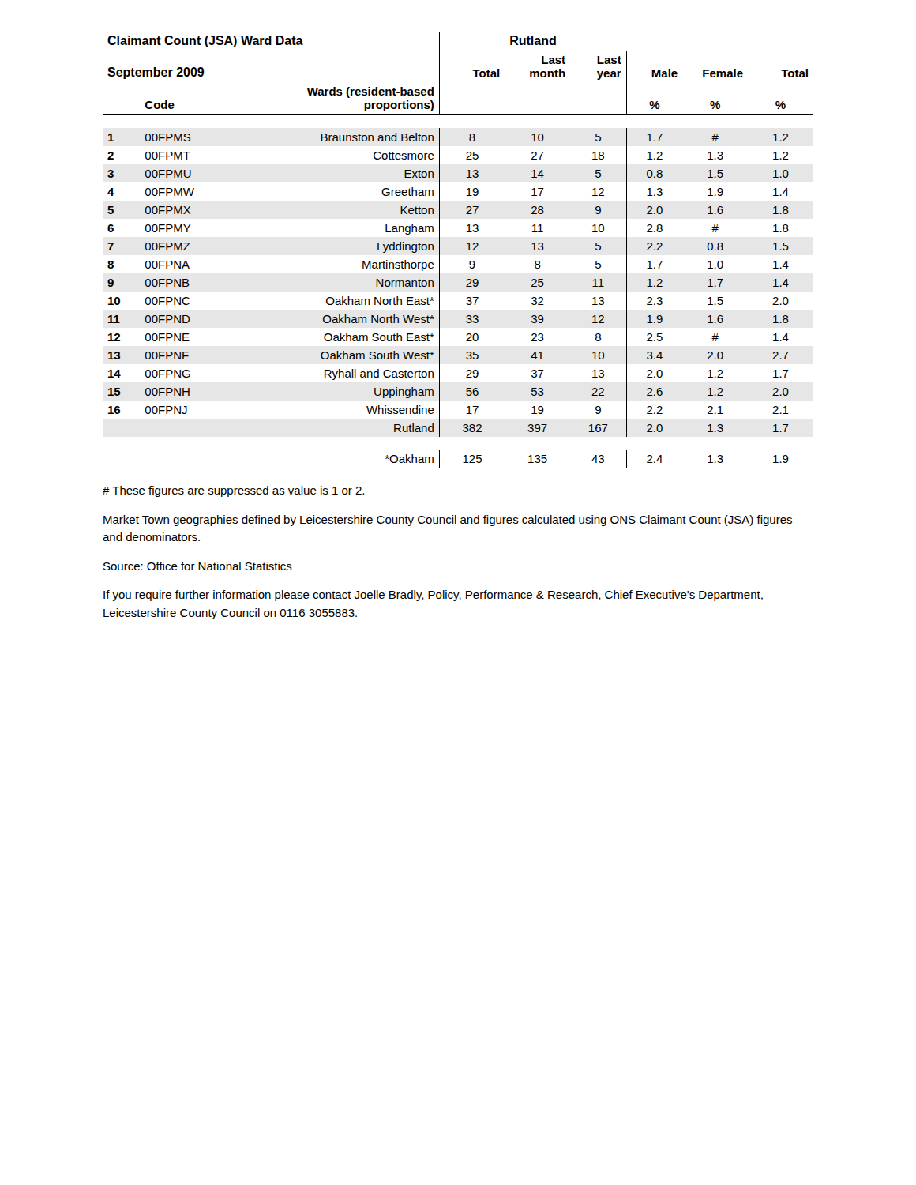| Claimant Count (JSA) Ward Data | Rutland | |
| September 2009 | Total | Last month | Last year | Male | Female | Total |
| | Code | Wards (resident-based proportions) | | | | % | % | % |
| 1 | 00FPMS | Braunston and Belton | 8 | 10 | 5 | 1.7 | # | 1.2 |
| 2 | 00FPMT | Cottesmore | 25 | 27 | 18 | 1.2 | 1.3 | 1.2 |
| 3 | 00FPMU | Exton | 13 | 14 | 5 | 0.8 | 1.5 | 1.0 |
| 4 | 00FPMW | Greetham | 19 | 17 | 12 | 1.3 | 1.9 | 1.4 |
| 5 | 00FPMX | Ketton | 27 | 28 | 9 | 2.0 | 1.6 | 1.8 |
| 6 | 00FPMY | Langham | 13 | 11 | 10 | 2.8 | # | 1.8 |
| 7 | 00FPMZ | Lyddington | 12 | 13 | 5 | 2.2 | 0.8 | 1.5 |
| 8 | 00FPNA | Martinsthorpe | 9 | 8 | 5 | 1.7 | 1.0 | 1.4 |
| 9 | 00FPNB | Normanton | 29 | 25 | 11 | 1.2 | 1.7 | 1.4 |
| 10 | 00FPNC | Oakham North East* | 37 | 32 | 13 | 2.3 | 1.5 | 2.0 |
| 11 | 00FPND | Oakham North West* | 33 | 39 | 12 | 1.9 | 1.6 | 1.8 |
| 12 | 00FPNE | Oakham South East* | 20 | 23 | 8 | 2.5 | # | 1.4 |
| 13 | 00FPNF | Oakham South West* | 35 | 41 | 10 | 3.4 | 2.0 | 2.7 |
| 14 | 00FPNG | Ryhall and Casterton | 29 | 37 | 13 | 2.0 | 1.2 | 1.7 |
| 15 | 00FPNH | Uppingham | 56 | 53 | 22 | 2.6 | 1.2 | 2.0 |
| 16 | 00FPNJ | Whissendine | 17 | 19 | 9 | 2.2 | 2.1 | 2.1 |
| | | Rutland | 382 | 397 | 167 | 2.0 | 1.3 | 1.7 |
| | | *Oakham | 125 | 135 | 43 | 2.4 | 1.3 | 1.9 |
# These figures are suppressed as value is 1 or 2.
Market Town geographies defined by Leicestershire County Council and figures calculated using ONS Claimant Count (JSA) figures and denominators.
Source: Office for National Statistics
If you require further information please contact Joelle Bradly, Policy, Performance & Research, Chief Executive's Department, Leicestershire County Council on 0116 3055883.